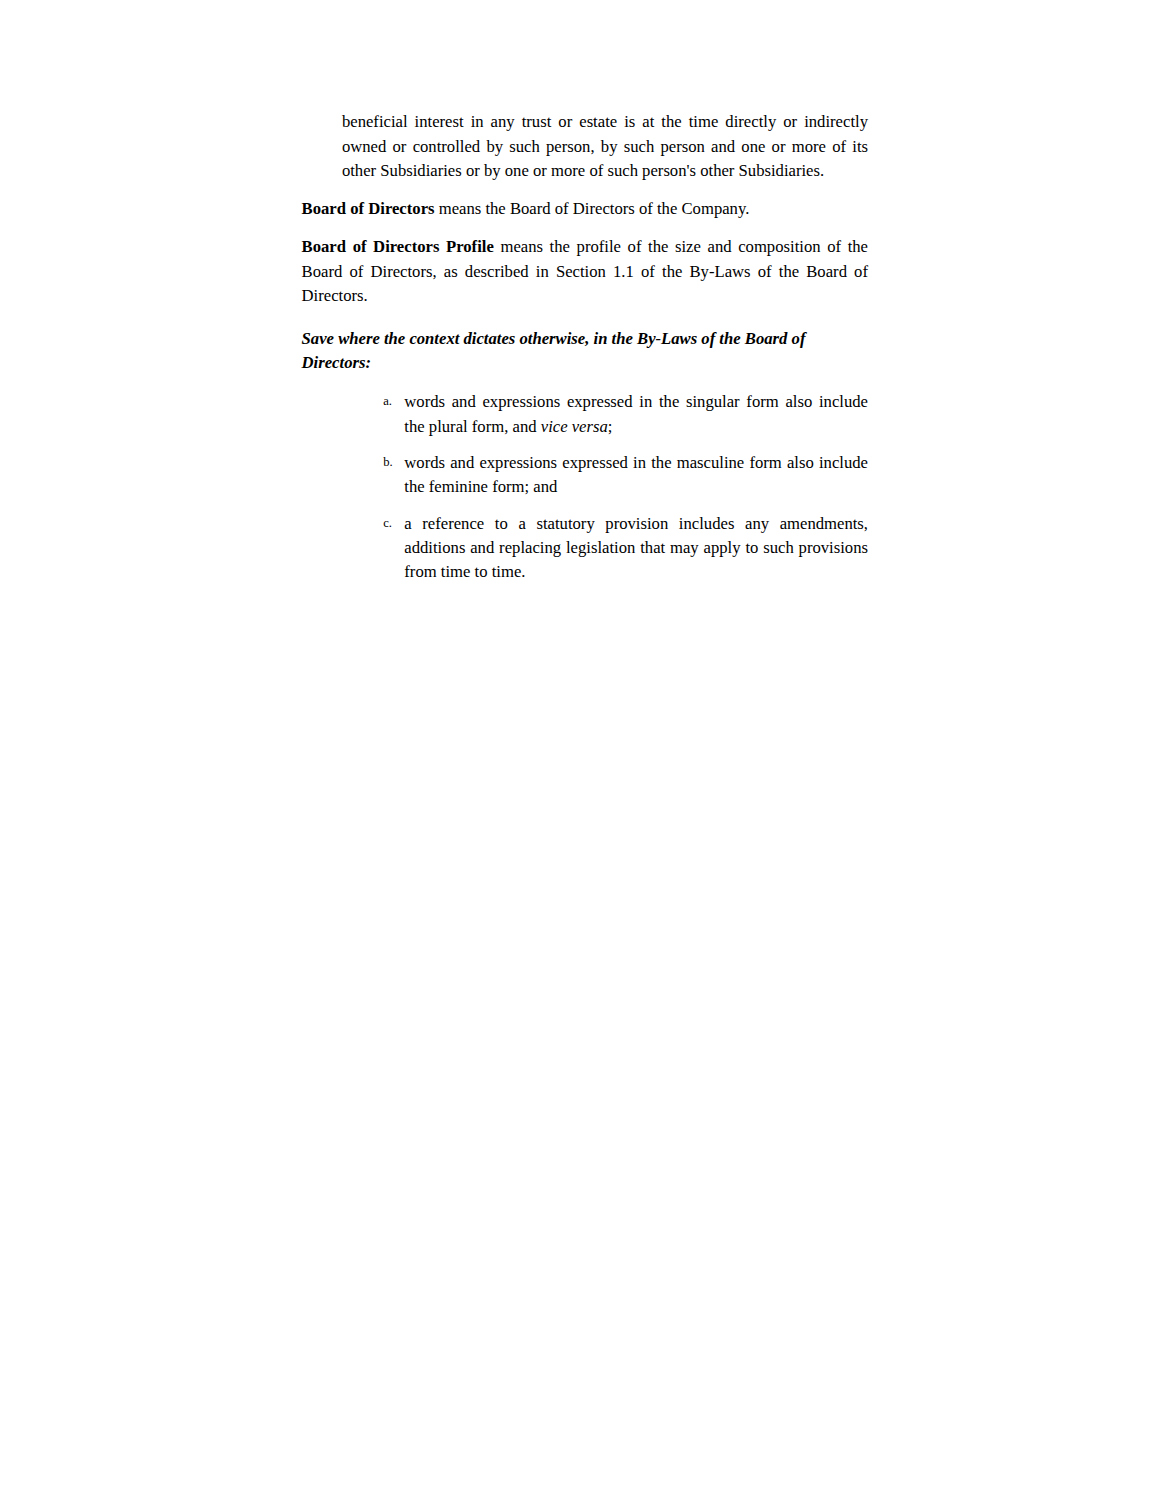beneficial interest in any trust or estate is at the time directly or indirectly owned or controlled by such person, by such person and one or more of its other Subsidiaries or by one or more of such person's other Subsidiaries.
Board of Directors means the Board of Directors of the Company.
Board of Directors Profile means the profile of the size and composition of the Board of Directors, as described in Section 1.1 of the By-Laws of the Board of Directors.
Save where the context dictates otherwise, in the By-Laws of the Board of Directors:
a. words and expressions expressed in the singular form also include the plural form, and vice versa;
b. words and expressions expressed in the masculine form also include the feminine form; and
c. a reference to a statutory provision includes any amendments, additions and replacing legislation that may apply to such provisions from time to time.